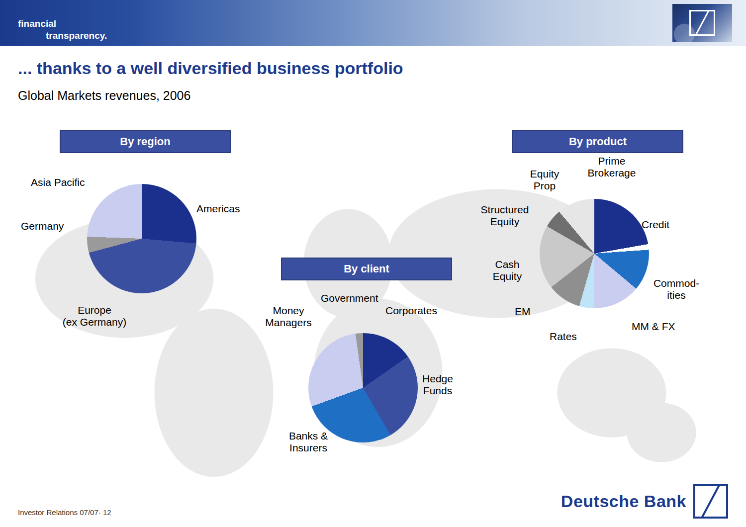financial transparency.
... thanks to a well diversified business portfolio
Global Markets revenues, 2006
By region
By client
By product
Asia Pacific
Americas
Germany
Europe
(ex Germany)
Government
Corporates
Money
Managers
Hedge
Funds
Banks &
Insurers
Prime
Brokerage
Equity
Prop
Structured
Equity
Credit
Cash
Equity
Commod-
ities
EM
MM & FX
Rates
Investor Relations 07/07· 12
Deutsche Bank